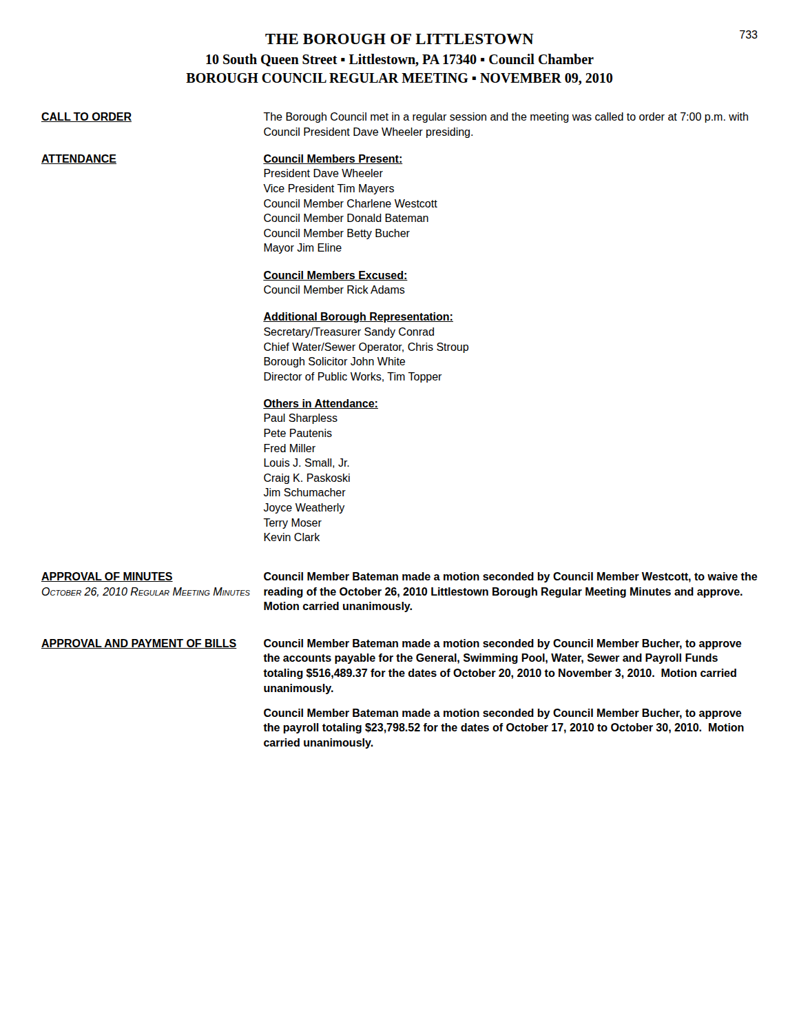733
THE BOROUGH OF LITTLESTOWN
10 South Queen Street ▪ Littlestown, PA 17340 ▪ Council Chamber
BOROUGH COUNCIL REGULAR MEETING ▪ NOVEMBER 09, 2010
| CALL TO ORDER | The Borough Council met in a regular session and the meeting was called to order at 7:00 p.m. with Council President Dave Wheeler presiding. |
| ATTENDANCE | Council Members Present: President Dave Wheeler Vice President Tim Mayers Council Member Charlene Westcott Council Member Donald Bateman Council Member Betty Bucher Mayor Jim Eline Council Members Excused: Council Member Rick Adams Additional Borough Representation: Secretary/Treasurer Sandy Conrad Chief Water/Sewer Operator, Chris Stroup Borough Solicitor John White Director of Public Works, Tim Topper Others in Attendance: Paul Sharpless Pete Pautenis Fred Miller Louis J. Small, Jr. Craig K. Paskoski Jim Schumacher Joyce Weatherly Terry Moser Kevin Clark |
| APPROVAL OF MINUTES October 26, 2010 Regular Meeting Minutes | Council Member Bateman made a motion seconded by Council Member Westcott, to waive the reading of the October 26, 2010 Littlestown Borough Regular Meeting Minutes and approve. Motion carried unanimously. |
| APPROVAL AND PAYMENT OF BILLS | Council Member Bateman made a motion seconded by Council Member Bucher, to approve the accounts payable for the General, Swimming Pool, Water, Sewer and Payroll Funds totaling $516,489.37 for the dates of October 20, 2010 to November 3, 2010. Motion carried unanimously. Council Member Bateman made a motion seconded by Council Member Bucher, to approve the payroll totaling $23,798.52 for the dates of October 17, 2010 to October 30, 2010. Motion carried unanimously. |